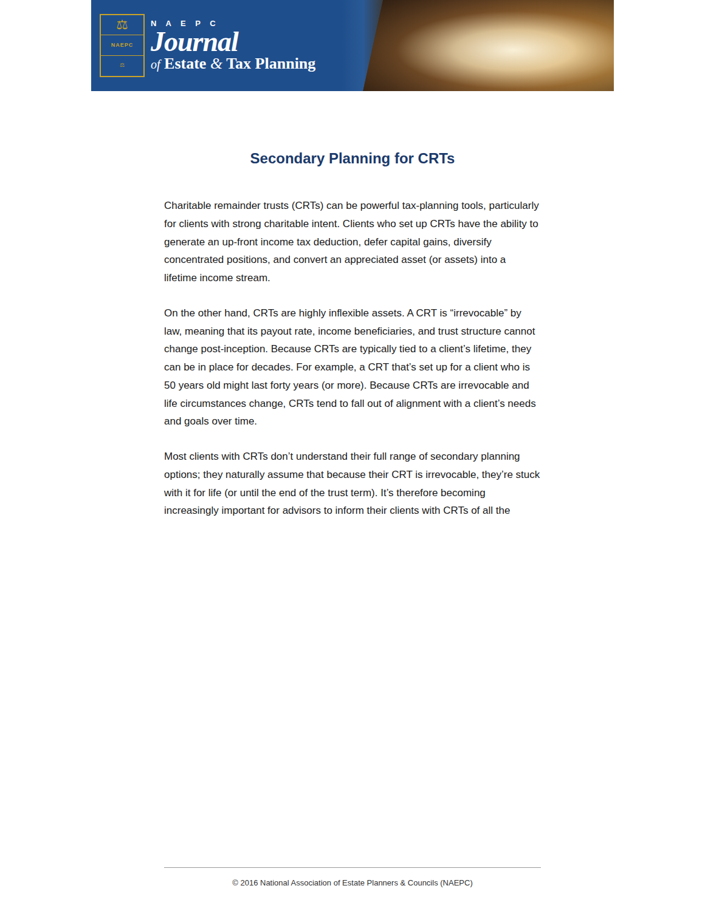⚖
NAEPC
⚖
N A E P C
Journal
of Estate & Tax Planning
Secondary Planning for CRTs
Charitable remainder trusts (CRTs) can be powerful tax-planning tools, particularly for clients with strong charitable intent. Clients who set up CRTs have the ability to generate an up-front income tax deduction, defer capital gains, diversify concentrated positions, and convert an appreciated asset (or assets) into a lifetime income stream.
On the other hand, CRTs are highly inflexible assets. A CRT is “irrevocable” by law, meaning that its payout rate, income beneficiaries, and trust structure cannot change post-inception. Because CRTs are typically tied to a client’s lifetime, they can be in place for decades. For example, a CRT that’s set up for a client who is 50 years old might last forty years (or more). Because CRTs are irrevocable and life circumstances change, CRTs tend to fall out of alignment with a client’s needs and goals over time.
Most clients with CRTs don’t understand their full range of secondary planning options; they naturally assume that because their CRT is irrevocable, they’re stuck with it for life (or until the end of the trust term). It’s therefore becoming increasingly important for advisors to inform their clients with CRTs of all the
© 2016 National Association of Estate Planners & Councils (NAEPC)